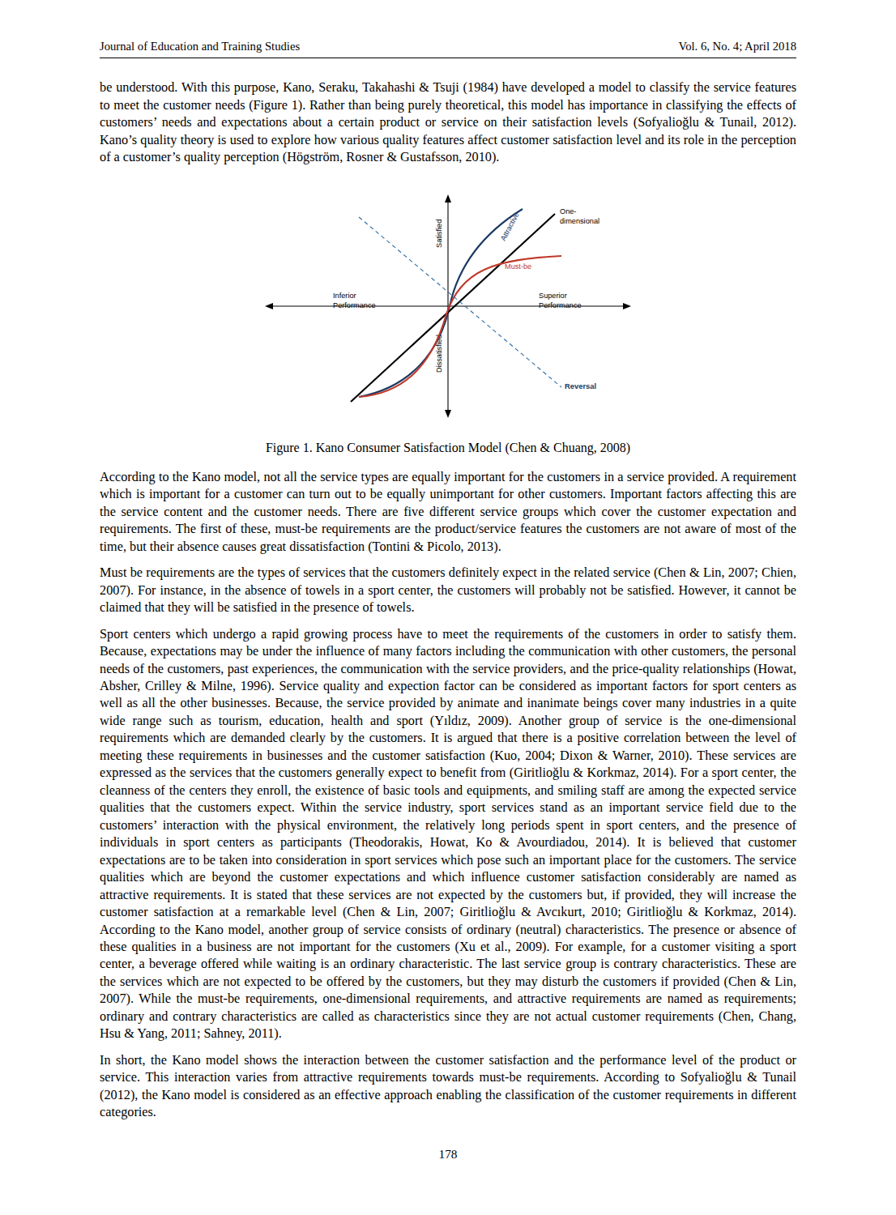Journal of Education and Training Studies
Vol. 6, No. 4; April 2018
be understood. With this purpose, Kano, Seraku, Takahashi & Tsuji (1984) have developed a model to classify the service features to meet the customer needs (Figure 1). Rather than being purely theoretical, this model has importance in classifying the effects of customers’ needs and expectations about a certain product or service on their satisfaction levels (Sofyalioğlu & Tunail, 2012). Kano’s quality theory is used to explore how various quality features affect customer satisfaction level and its role in the perception of a customer’s quality perception (Högström, Rosner & Gustafsson, 2010).
Satisfied Dissatisfied Inferior Performance Superior Performance Attractive One- dimensional Must-be Reversal
Figure 1. Kano Consumer Satisfaction Model (Chen & Chuang, 2008)
According to the Kano model, not all the service types are equally important for the customers in a service provided. A requirement which is important for a customer can turn out to be equally unimportant for other customers. Important factors affecting this are the service content and the customer needs. There are five different service groups which cover the customer expectation and requirements. The first of these, must-be requirements are the product/service features the customers are not aware of most of the time, but their absence causes great dissatisfaction (Tontini & Picolo, 2013).
Must be requirements are the types of services that the customers definitely expect in the related service (Chen & Lin, 2007; Chien, 2007). For instance, in the absence of towels in a sport center, the customers will probably not be satisfied. However, it cannot be claimed that they will be satisfied in the presence of towels.
Sport centers which undergo a rapid growing process have to meet the requirements of the customers in order to satisfy them. Because, expectations may be under the influence of many factors including the communication with other customers, the personal needs of the customers, past experiences, the communication with the service providers, and the price-quality relationships (Howat, Absher, Crilley & Milne, 1996). Service quality and expection factor can be considered as important factors for sport centers as well as all the other businesses. Because, the service provided by animate and inanimate beings cover many industries in a quite wide range such as tourism, education, health and sport (Yıldız, 2009). Another group of service is the one-dimensional requirements which are demanded clearly by the customers. It is argued that there is a positive correlation between the level of meeting these requirements in businesses and the customer satisfaction (Kuo, 2004; Dixon & Warner, 2010). These services are expressed as the services that the customers generally expect to benefit from (Giritlioğlu & Korkmaz, 2014). For a sport center, the cleanness of the centers they enroll, the existence of basic tools and equipments, and smiling staff are among the expected service qualities that the customers expect. Within the service industry, sport services stand as an important service field due to the customers’ interaction with the physical environment, the relatively long periods spent in sport centers, and the presence of individuals in sport centers as participants (Theodorakis, Howat, Ko & Avourdiadou, 2014). It is believed that customer expectations are to be taken into consideration in sport services which pose such an important place for the customers. The service qualities which are beyond the customer expectations and which influence customer satisfaction considerably are named as attractive requirements. It is stated that these services are not expected by the customers but, if provided, they will increase the customer satisfaction at a remarkable level (Chen & Lin, 2007; Giritlioğlu & Avcıkurt, 2010; Giritlioğlu & Korkmaz, 2014). According to the Kano model, another group of service consists of ordinary (neutral) characteristics. The presence or absence of these qualities in a business are not important for the customers (Xu et al., 2009). For example, for a customer visiting a sport center, a beverage offered while waiting is an ordinary characteristic. The last service group is contrary characteristics. These are the services which are not expected to be offered by the customers, but they may disturb the customers if provided (Chen & Lin, 2007). While the must-be requirements, one-dimensional requirements, and attractive requirements are named as requirements; ordinary and contrary characteristics are called as characteristics since they are not actual customer requirements (Chen, Chang, Hsu & Yang, 2011; Sahney, 2011).
In short, the Kano model shows the interaction between the customer satisfaction and the performance level of the product or service. This interaction varies from attractive requirements towards must-be requirements. According to Sofyalioğlu & Tunail (2012), the Kano model is considered as an effective approach enabling the classification of the customer requirements in different categories.
178